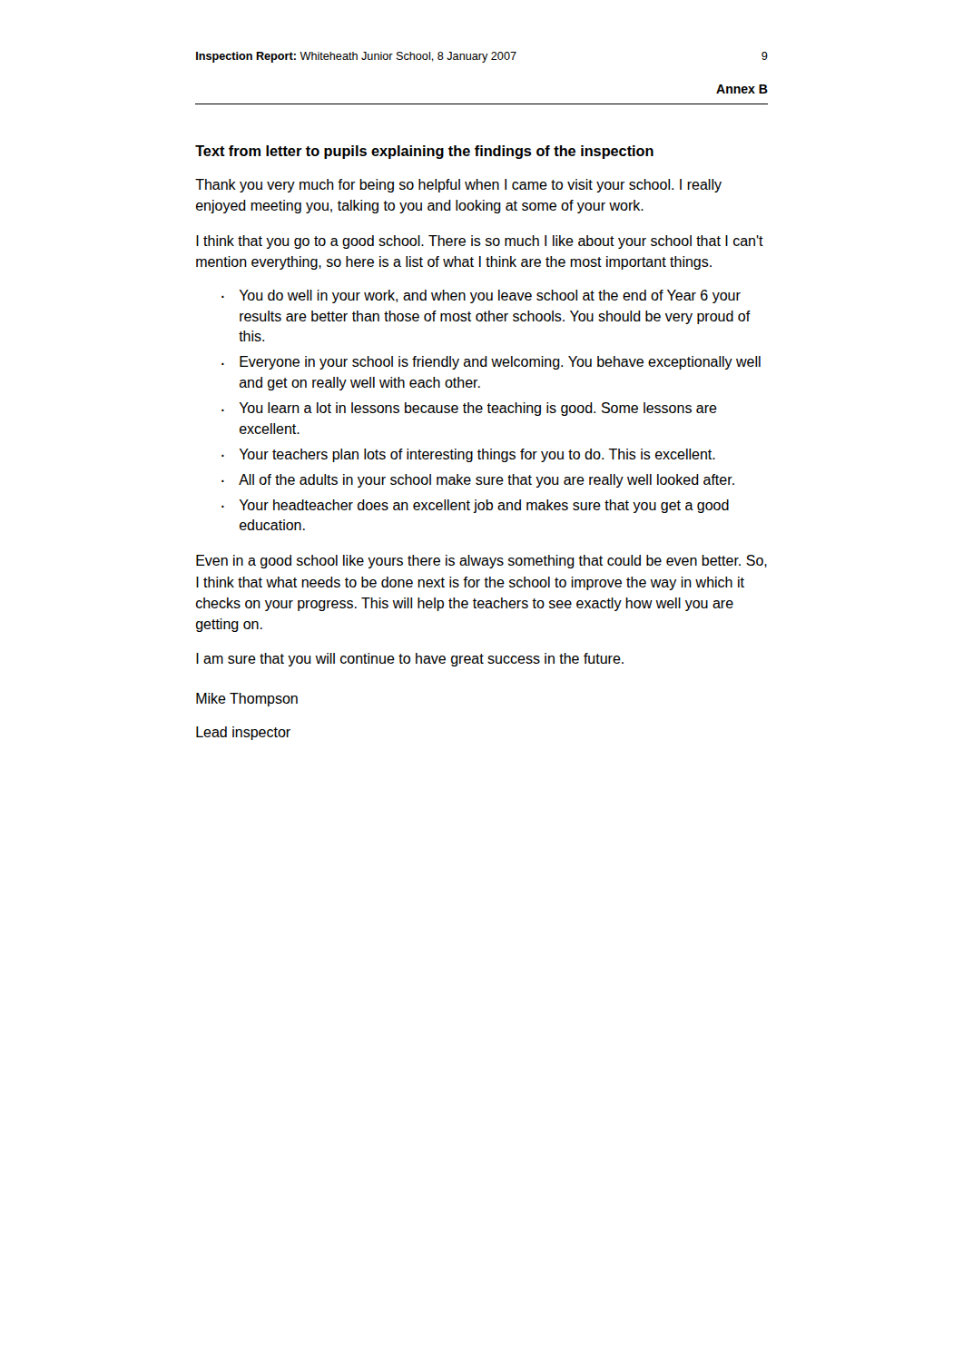Inspection Report: Whiteheath Junior School, 8 January 2007
9
Annex B
Text from letter to pupils explaining the findings of the inspection
Thank you very much for being so helpful when I came to visit your school. I really enjoyed meeting you, talking to you and looking at some of your work.
I think that you go to a good school. There is so much I like about your school that I can't mention everything, so here is a list of what I think are the most important things.
You do well in your work, and when you leave school at the end of Year 6 your results are better than those of most other schools. You should be very proud of this.
Everyone in your school is friendly and welcoming. You behave exceptionally well and get on really well with each other.
You learn a lot in lessons because the teaching is good. Some lessons are excellent.
Your teachers plan lots of interesting things for you to do. This is excellent.
All of the adults in your school make sure that you are really well looked after.
Your headteacher does an excellent job and makes sure that you get a good education.
Even in a good school like yours there is always something that could be even better. So, I think that what needs to be done next is for the school to improve the way in which it checks on your progress. This will help the teachers to see exactly how well you are getting on.
I am sure that you will continue to have great success in the future.
Mike Thompson
Lead inspector